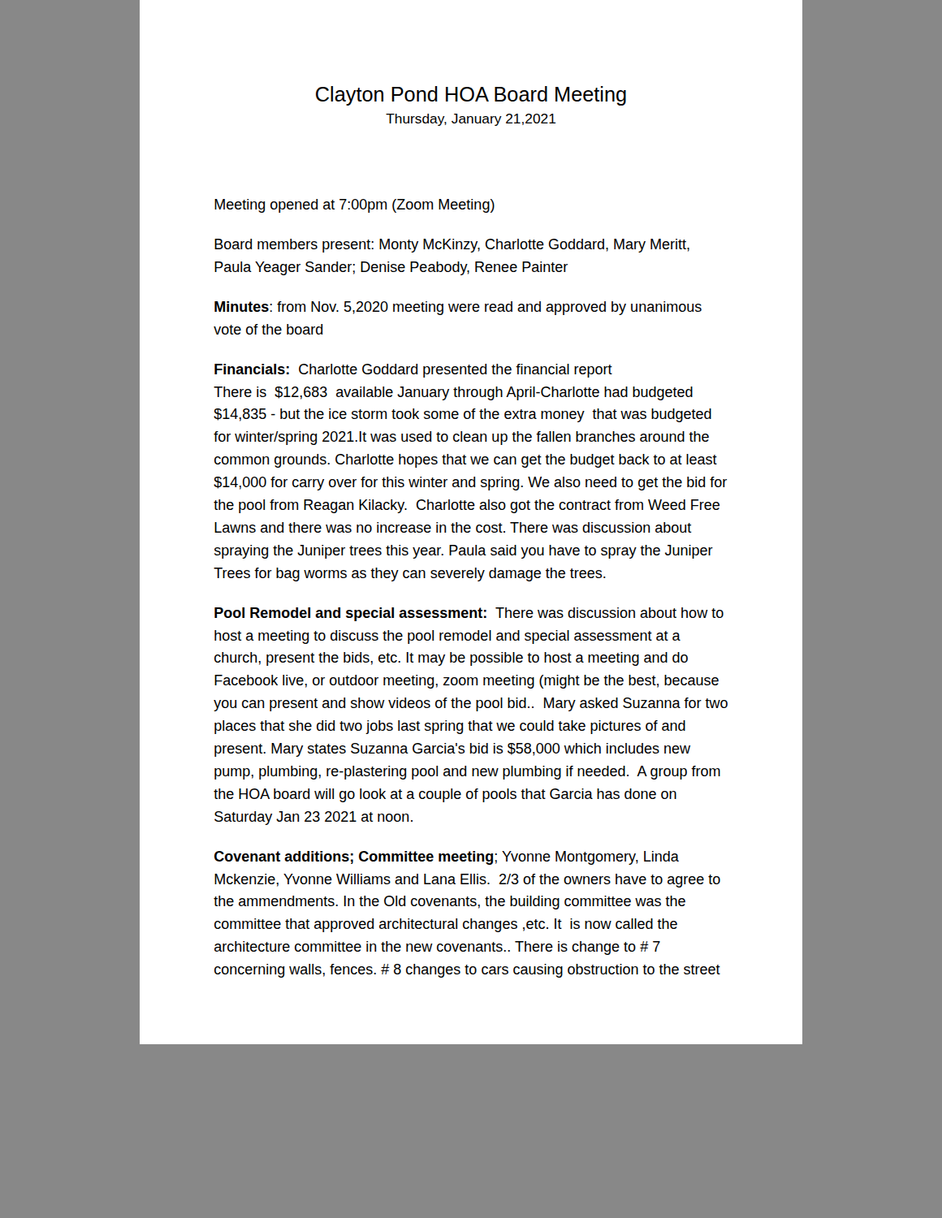Clayton Pond HOA Board Meeting
Thursday, January 21,2021
Meeting opened at 7:00pm (Zoom Meeting)
Board members present: Monty McKinzy, Charlotte Goddard, Mary Meritt, Paula Yeager Sander; Denise Peabody, Renee Painter
Minutes: from Nov. 5,2020 meeting were read and approved by unanimous vote of the board
Financials: Charlotte Goddard presented the financial report
There is $12,683 available January through April-Charlotte had budgeted $14,835 - but the ice storm took some of the extra money that was budgeted for winter/spring 2021.It was used to clean up the fallen branches around the common grounds. Charlotte hopes that we can get the budget back to at least $14,000 for carry over for this winter and spring. We also need to get the bid for the pool from Reagan Kilacky. Charlotte also got the contract from Weed Free Lawns and there was no increase in the cost. There was discussion about spraying the Juniper trees this year. Paula said you have to spray the Juniper Trees for bag worms as they can severely damage the trees.
Pool Remodel and special assessment: There was discussion about how to host a meeting to discuss the pool remodel and special assessment at a church, present the bids, etc. It may be possible to host a meeting and do Facebook live, or outdoor meeting, zoom meeting (might be the best, because you can present and show videos of the pool bid.. Mary asked Suzanna for two places that she did two jobs last spring that we could take pictures of and present. Mary states Suzanna Garcia's bid is $58,000 which includes new pump, plumbing, re-plastering pool and new plumbing if needed. A group from the HOA board will go look at a couple of pools that Garcia has done on Saturday Jan 23 2021 at noon.
Covenant additions; Committee meeting; Yvonne Montgomery, Linda Mckenzie, Yvonne Williams and Lana Ellis. 2/3 of the owners have to agree to the ammendments. In the Old covenants, the building committee was the committee that approved architectural changes ,etc. It is now called the architecture committee in the new covenants.. There is change to # 7 concerning walls, fences. # 8 changes to cars causing obstruction to the street